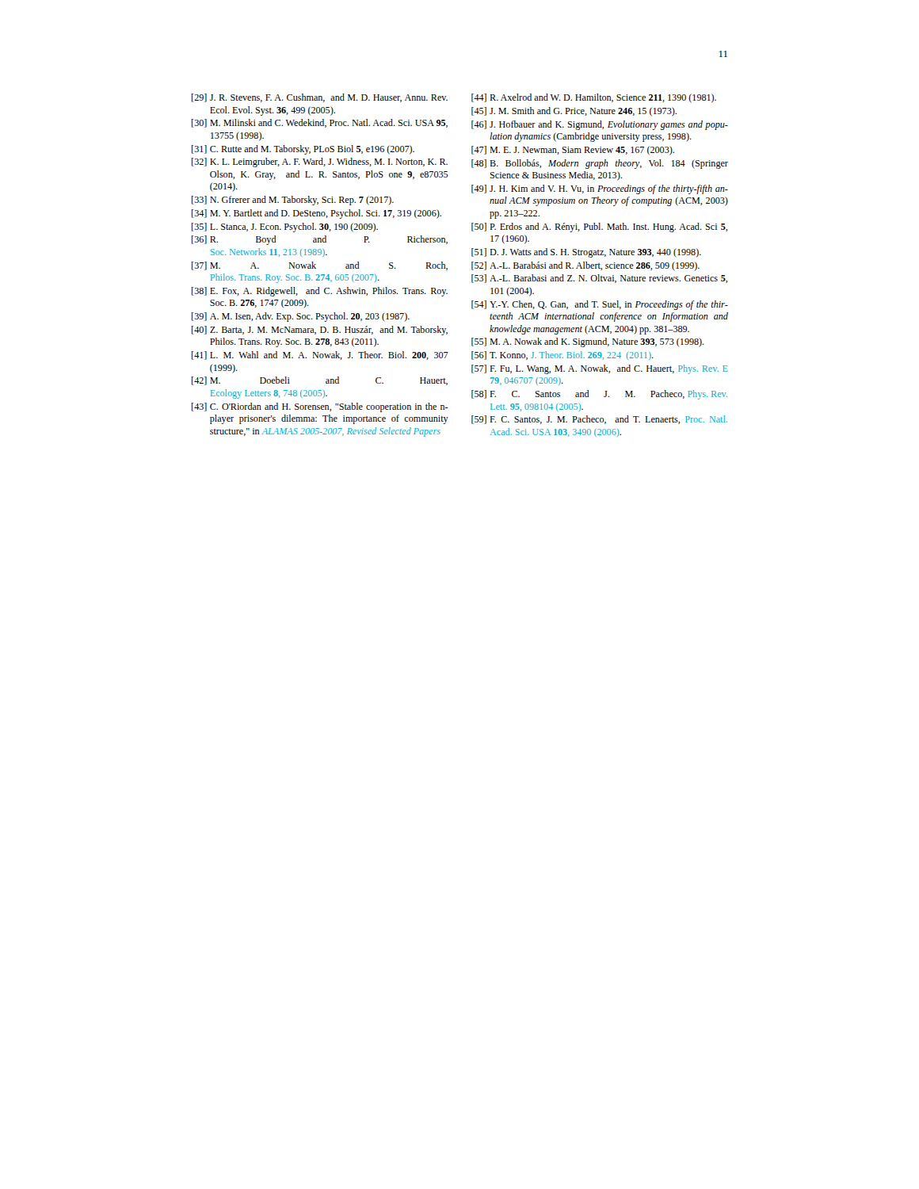11
[29] J. R. Stevens, F. A. Cushman, and M. D. Hauser, Annu. Rev. Ecol. Evol. Syst. 36, 499 (2005).
[30] M. Milinski and C. Wedekind, Proc. Natl. Acad. Sci. USA 95, 13755 (1998).
[31] C. Rutte and M. Taborsky, PLoS Biol 5, e196 (2007).
[32] K. L. Leimgruber, A. F. Ward, J. Widness, M. I. Norton, K. R. Olson, K. Gray, and L. R. Santos, PloS one 9, e87035 (2014).
[33] N. Gfrerer and M. Taborsky, Sci. Rep. 7 (2017).
[34] M. Y. Bartlett and D. DeSteno, Psychol. Sci. 17, 319 (2006).
[35] L. Stanca, J. Econ. Psychol. 30, 190 (2009).
[36] R. Boyd and P. Richerson, Soc. Networks 11, 213 (1989).
[37] M. A. Nowak and S. Roch, Philos. Trans. Roy. Soc. B. 274, 605 (2007).
[38] E. Fox, A. Ridgewell, and C. Ashwin, Philos. Trans. Roy. Soc. B. 276, 1747 (2009).
[39] A. M. Isen, Adv. Exp. Soc. Psychol. 20, 203 (1987).
[40] Z. Barta, J. M. McNamara, D. B. Huszár, and M. Taborsky, Philos. Trans. Roy. Soc. B. 278, 843 (2011).
[41] L. M. Wahl and M. A. Nowak, J. Theor. Biol. 200, 307 (1999).
[42] M. Doebeli and C. Hauert, Ecology Letters 8, 748 (2005).
[43] C. O'Riordan and H. Sorensen, "Stable cooperation in the n-player prisoner's dilemma: The importance of community structure," in ALAMAS 2005-2007, Revised Selected Papers
[44] R. Axelrod and W. D. Hamilton, Science 211, 1390 (1981).
[45] J. M. Smith and G. Price, Nature 246, 15 (1973).
[46] J. Hofbauer and K. Sigmund, Evolutionary games and population dynamics (Cambridge university press, 1998).
[47] M. E. J. Newman, Siam Review 45, 167 (2003).
[48] B. Bollobás, Modern graph theory, Vol. 184 (Springer Science & Business Media, 2013).
[49] J. H. Kim and V. H. Vu, in Proceedings of the thirty-fifth annual ACM symposium on Theory of computing (ACM, 2003) pp. 213–222.
[50] P. Erdos and A. Rényi, Publ. Math. Inst. Hung. Acad. Sci 5, 17 (1960).
[51] D. J. Watts and S. H. Strogatz, Nature 393, 440 (1998).
[52] A.-L. Barabási and R. Albert, science 286, 509 (1999).
[53] A.-L. Barabasi and Z. N. Oltvai, Nature reviews. Genetics 5, 101 (2004).
[54] Y.-Y. Chen, Q. Gan, and T. Suel, in Proceedings of the thirteenth ACM international conference on Information and knowledge management (ACM, 2004) pp. 381–389.
[55] M. A. Nowak and K. Sigmund, Nature 393, 573 (1998).
[56] T. Konno, J. Theor. Biol. 269, 224 (2011).
[57] F. Fu, L. Wang, M. A. Nowak, and C. Hauert, Phys. Rev. E 79, 046707 (2009).
[58] F. C. Santos and J. M. Pacheco, Phys. Rev. Lett. 95, 098104 (2005).
[59] F. C. Santos, J. M. Pacheco, and T. Lenaerts, Proc. Natl. Acad. Sci. USA 103, 3490 (2006).